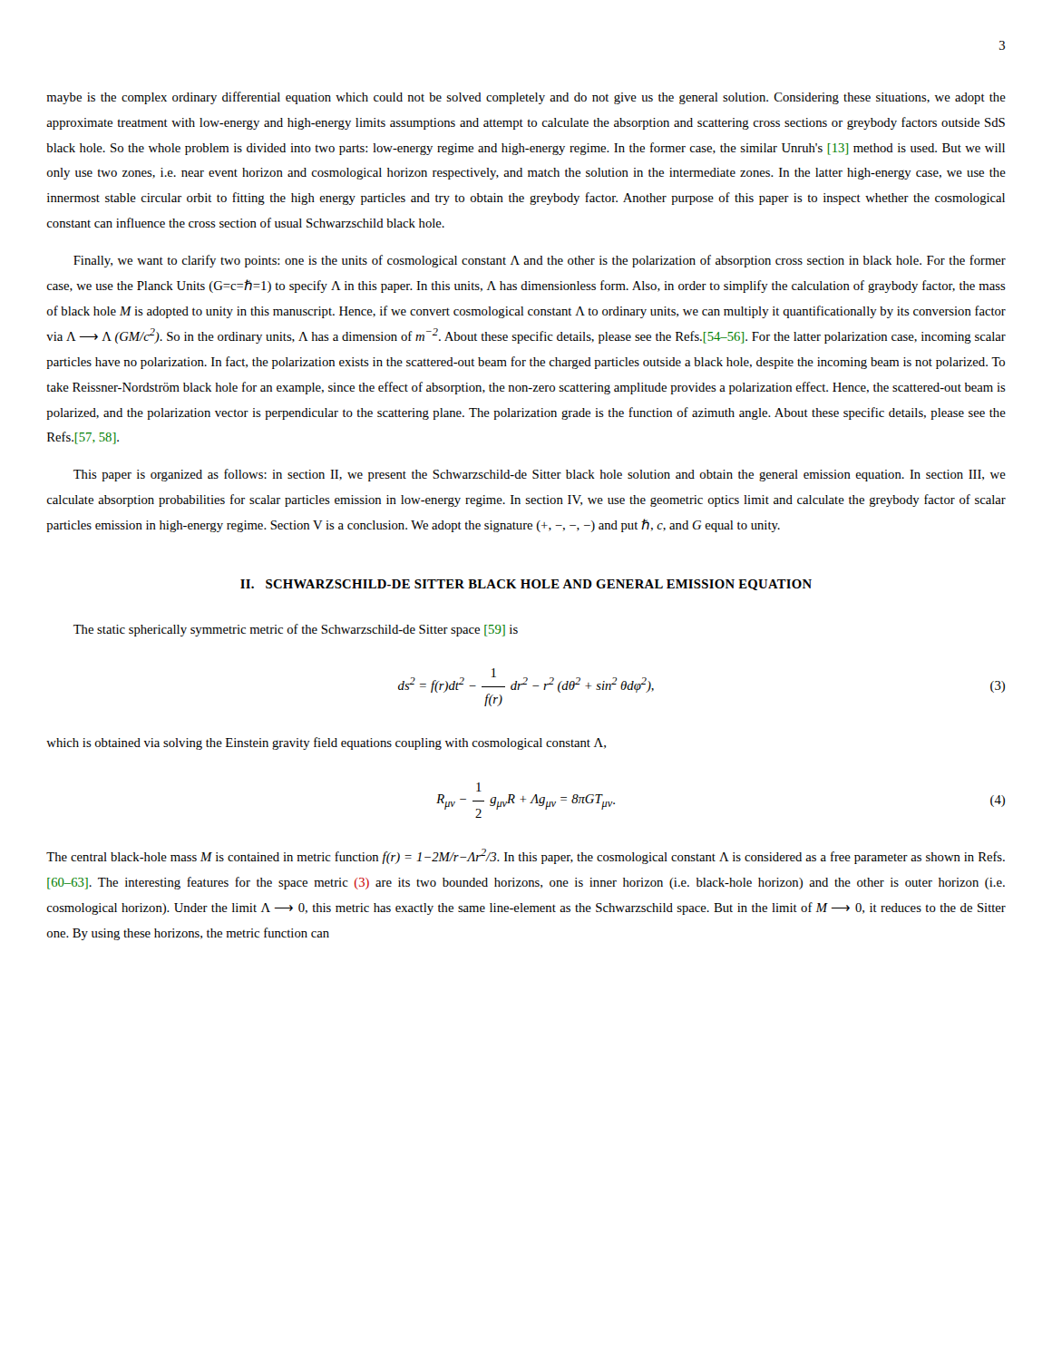3
maybe is the complex ordinary differential equation which could not be solved completely and do not give us the general solution. Considering these situations, we adopt the approximate treatment with low-energy and high-energy limits assumptions and attempt to calculate the absorption and scattering cross sections or greybody factors outside SdS black hole. So the whole problem is divided into two parts: low-energy regime and high-energy regime. In the former case, the similar Unruh's [13] method is used. But we will only use two zones, i.e. near event horizon and cosmological horizon respectively, and match the solution in the intermediate zones. In the latter high-energy case, we use the innermost stable circular orbit to fitting the high energy particles and try to obtain the greybody factor. Another purpose of this paper is to inspect whether the cosmological constant can influence the cross section of usual Schwarzschild black hole.
Finally, we want to clarify two points: one is the units of cosmological constant Λ and the other is the polarization of absorption cross section in black hole. For the former case, we use the Planck Units (G=c=ℏ=1) to specify Λ in this paper. In this units, Λ has dimensionless form. Also, in order to simplify the calculation of graybody factor, the mass of black hole M is adopted to unity in this manuscript. Hence, if we convert cosmological constant Λ to ordinary units, we can multiply it quantificationally by its conversion factor via Λ ⟶ Λ (GM/c2). So in the ordinary units, Λ has a dimension of m−2. About these specific details, please see the Refs.[54–56]. For the latter polarization case, incoming scalar particles have no polarization. In fact, the polarization exists in the scattered-out beam for the charged particles outside a black hole, despite the incoming beam is not polarized. To take Reissner-Nordström black hole for an example, since the effect of absorption, the non-zero scattering amplitude provides a polarization effect. Hence, the scattered-out beam is polarized, and the polarization vector is perpendicular to the scattering plane. The polarization grade is the function of azimuth angle. About these specific details, please see the Refs.[57, 58].
This paper is organized as follows: in section II, we present the Schwarzschild-de Sitter black hole solution and obtain the general emission equation. In section III, we calculate absorption probabilities for scalar particles emission in low-energy regime. In section IV, we use the geometric optics limit and calculate the greybody factor of scalar particles emission in high-energy regime. Section V is a conclusion. We adopt the signature (+, −, −, −) and put ℏ, c, and G equal to unity.
II. SCHWARZSCHILD-DE SITTER BLACK HOLE AND GENERAL EMISSION EQUATION
The static spherically symmetric metric of the Schwarzschild-de Sitter space [59] is
ds2 = f(r)dt2 − 1 f(r) dr2 − r2 (dθ2 + sin2 θdφ2),
(3)
which is obtained via solving the Einstein gravity field equations coupling with cosmological constant Λ,
Rμν − 12 gμνR + Λgμν = 8πGTμν.
(4)
The central black-hole mass M is contained in metric function f(r) = 1−2M/r−Λr2/3. In this paper, the cosmological constant Λ is considered as a free parameter as shown in Refs. [60–63]. The interesting features for the space metric (3) are its two bounded horizons, one is inner horizon (i.e. black-hole horizon) and the other is outer horizon (i.e. cosmological horizon). Under the limit Λ ⟶ 0, this metric has exactly the same line-element as the Schwarzschild space. But in the limit of M ⟶ 0, it reduces to the de Sitter one. By using these horizons, the metric function can